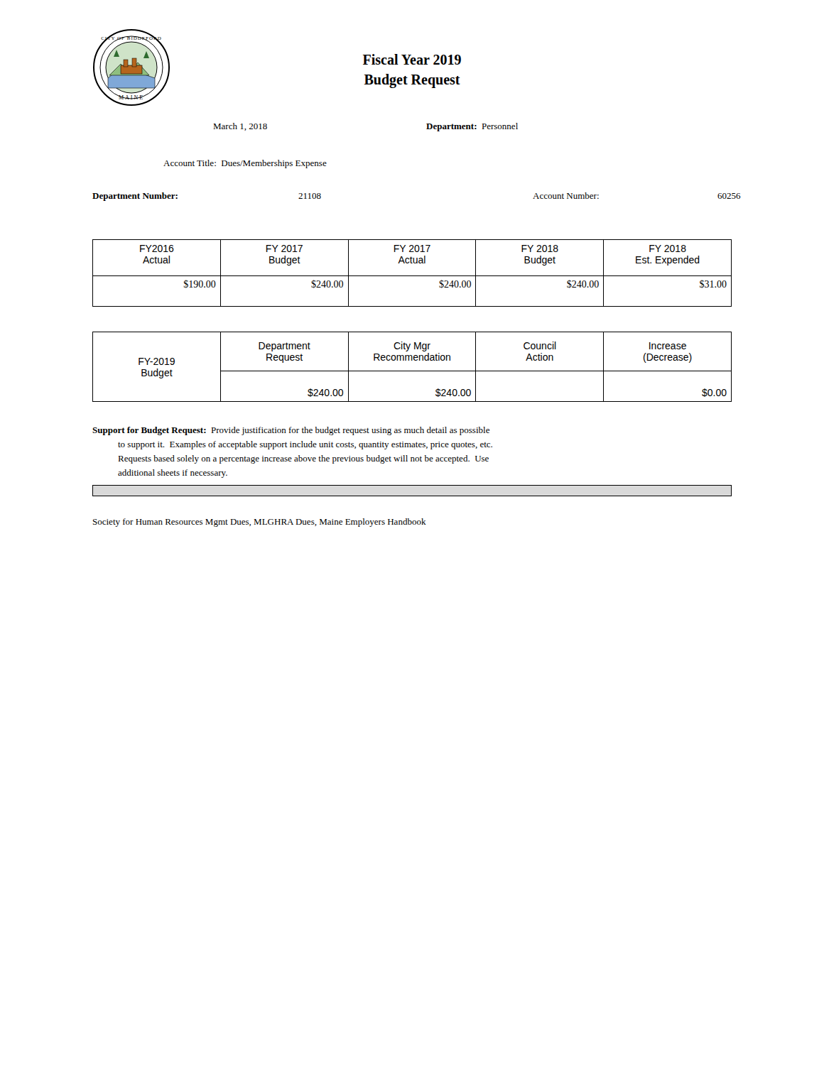CITY OF BIDDEFORD MAINE
Fiscal Year 2019
Budget Request
March 1, 2018 Department: Personnel
Account Title: Dues/Memberships Expense
Department Number: 21108 Account Number: 60256
| FY2016 Actual | FY 2017 Budget | FY 2017 Actual | FY 2018 Budget | FY 2018 Est. Expended |
| --- | --- | --- | --- | --- |
| $190.00 | $240.00 | $240.00 | $240.00 | $31.00 |
| FY-2019 Budget | Department Request | City Mgr Recommendation | Council Action | Increase (Decrease) |
| $240.00 | $240.00 | | $0.00 |
Support for Budget Request: Provide justification for the budget request using as much detail as possible to support it. Examples of acceptable support include unit costs, quantity estimates, price quotes, etc. Requests based solely on a percentage increase above the previous budget will not be accepted. Use additional sheets if necessary.
Society for Human Resources Mgmt Dues, MLGHRA Dues, Maine Employers Handbook